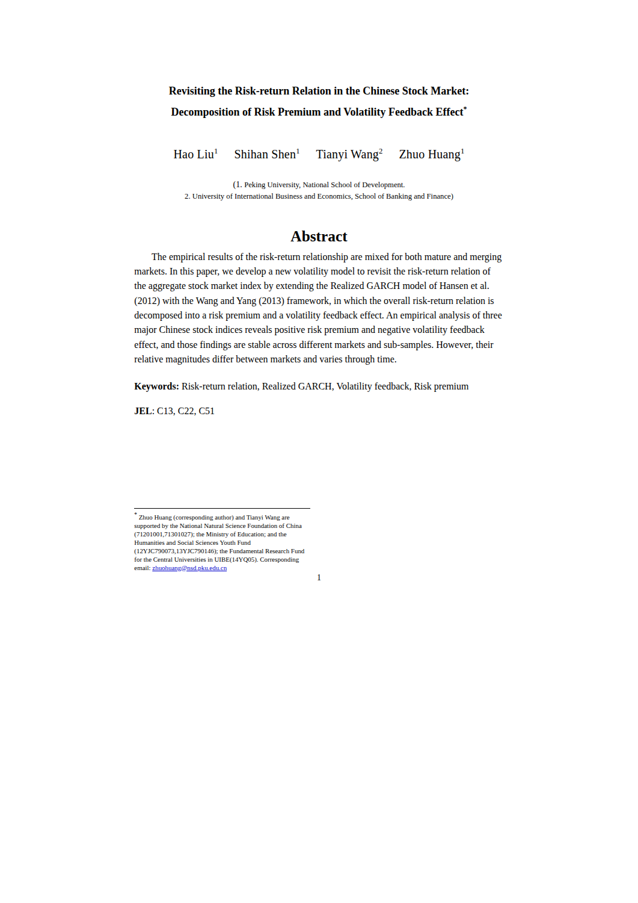Revisiting the Risk-return Relation in the Chinese Stock Market:
Decomposition of Risk Premium and Volatility Feedback Effect*
Hao Liu1 Shihan Shen1 Tianyi Wang2 Zhuo Huang1
(1. Peking University, National School of Development. 2. University of International Business and Economics, School of Banking and Finance)
Abstract
The empirical results of the risk-return relationship are mixed for both mature and merging markets. In this paper, we develop a new volatility model to revisit the risk-return relation of the aggregate stock market index by extending the Realized GARCH model of Hansen et al. (2012) with the Wang and Yang (2013) framework, in which the overall risk-return relation is decomposed into a risk premium and a volatility feedback effect. An empirical analysis of three major Chinese stock indices reveals positive risk premium and negative volatility feedback effect, and those findings are stable across different markets and sub-samples. However, their relative magnitudes differ between markets and varies through time.
Keywords: Risk-return relation, Realized GARCH, Volatility feedback, Risk premium
JEL: C13, C22, C51
* Zhuo Huang (corresponding author) and Tianyi Wang are supported by the National Natural Science Foundation of China (71201001,71301027); the Ministry of Education; and the Humanities and Social Sciences Youth Fund (12YJC790073,13YJC790146); the Fundamental Research Fund for the Central Universities in UIBE(14YQ05). Corresponding email: zhuohuang@nsd.pku.edu.cn
1